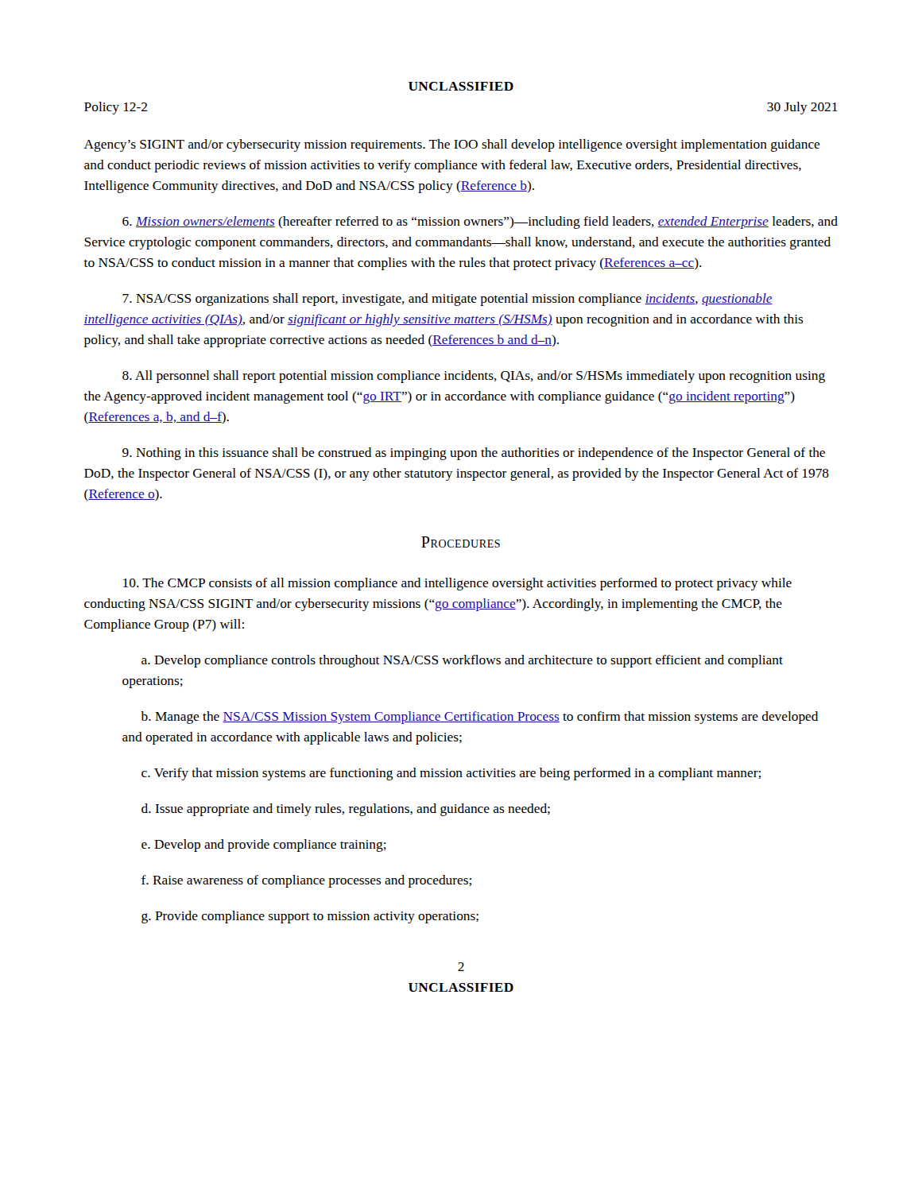UNCLASSIFIED
Policy 12-2 30 July 2021
Agency’s SIGINT and/or cybersecurity mission requirements. The IOO shall develop intelligence oversight implementation guidance and conduct periodic reviews of mission activities to verify compliance with federal law, Executive orders, Presidential directives, Intelligence Community directives, and DoD and NSA/CSS policy (Reference b).
6. Mission owners/elements (hereafter referred to as “mission owners”)—including field leaders, extended Enterprise leaders, and Service cryptologic component commanders, directors, and commandants—shall know, understand, and execute the authorities granted to NSA/CSS to conduct mission in a manner that complies with the rules that protect privacy (References a–cc).
7. NSA/CSS organizations shall report, investigate, and mitigate potential mission compliance incidents, questionable intelligence activities (QIAs), and/or significant or highly sensitive matters (S/HSMs) upon recognition and in accordance with this policy, and shall take appropriate corrective actions as needed (References b and d–n).
8. All personnel shall report potential mission compliance incidents, QIAs, and/or S/HSMs immediately upon recognition using the Agency-approved incident management tool (“go IRT”) or in accordance with compliance guidance (“go incident reporting”) (References a, b, and d–f).
9. Nothing in this issuance shall be construed as impinging upon the authorities or independence of the Inspector General of the DoD, the Inspector General of NSA/CSS (I), or any other statutory inspector general, as provided by the Inspector General Act of 1978 (Reference o).
Procedures
10. The CMCP consists of all mission compliance and intelligence oversight activities performed to protect privacy while conducting NSA/CSS SIGINT and/or cybersecurity missions (“go compliance”). Accordingly, in implementing the CMCP, the Compliance Group (P7) will:
a. Develop compliance controls throughout NSA/CSS workflows and architecture to support efficient and compliant operations;
b. Manage the NSA/CSS Mission System Compliance Certification Process to confirm that mission systems are developed and operated in accordance with applicable laws and policies;
c. Verify that mission systems are functioning and mission activities are being performed in a compliant manner;
d. Issue appropriate and timely rules, regulations, and guidance as needed;
e. Develop and provide compliance training;
f. Raise awareness of compliance processes and procedures;
g. Provide compliance support to mission activity operations;
2
UNCLASSIFIED